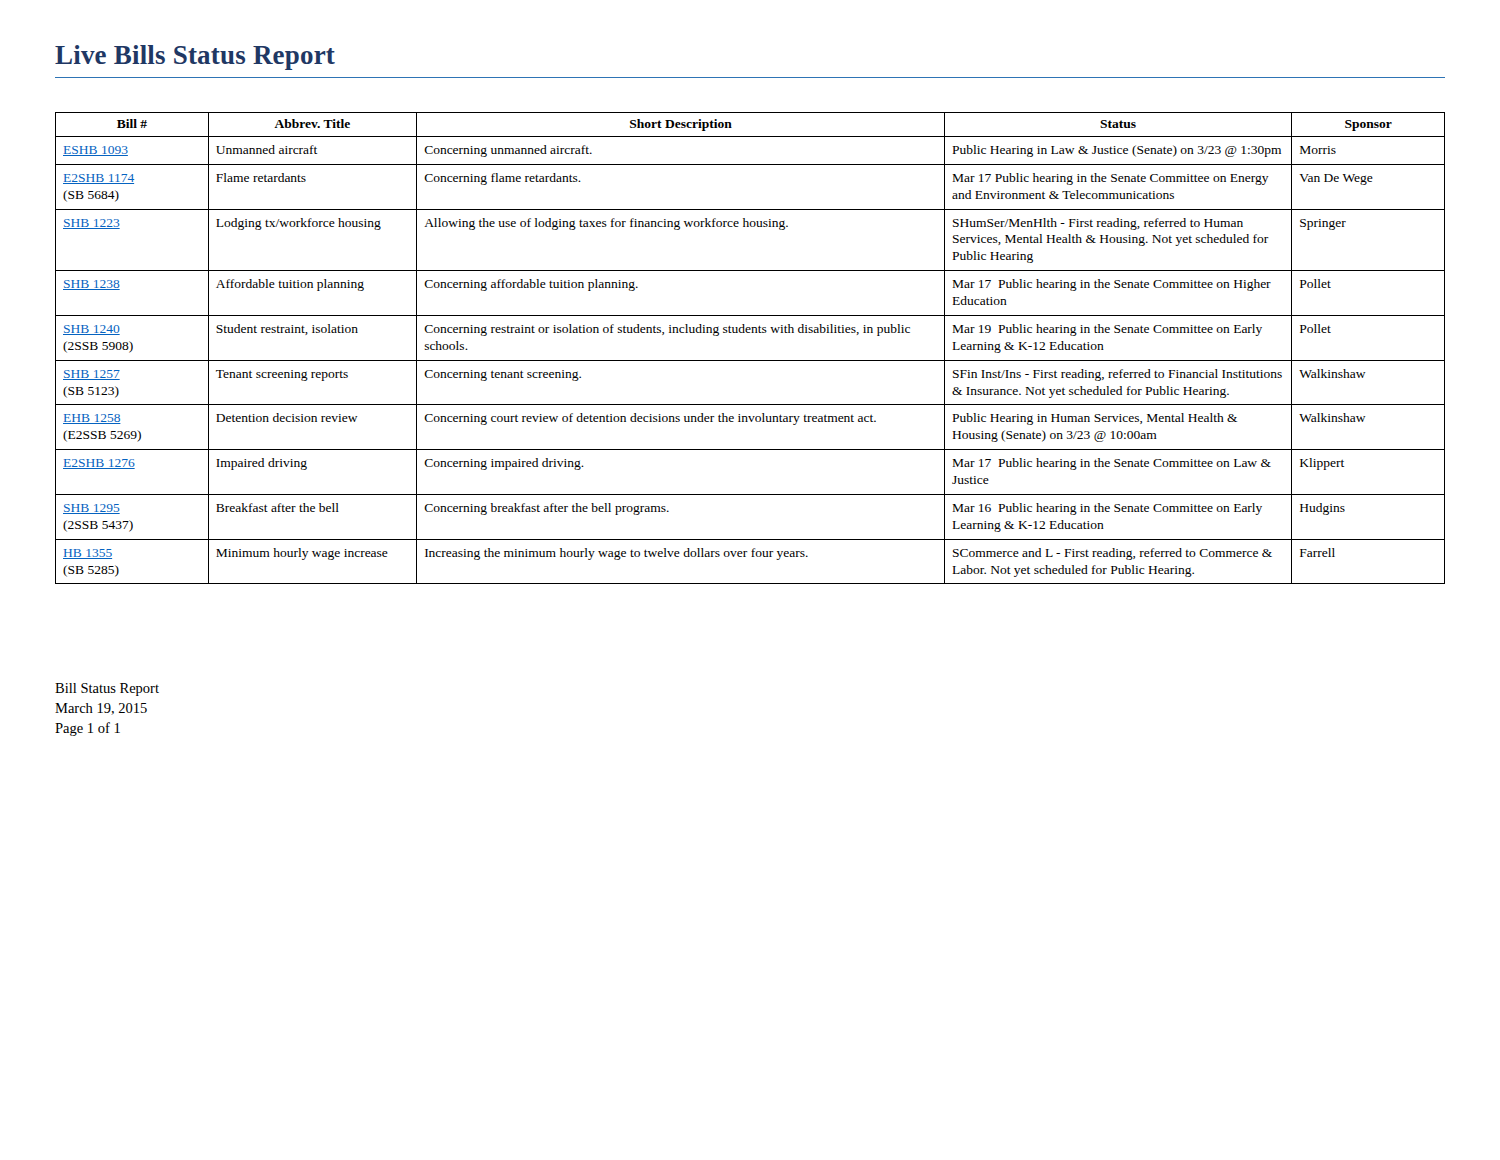Live Bills Status Report
| Bill # | Abbrev. Title | Short Description | Status | Sponsor |
| --- | --- | --- | --- | --- |
| ESHB 1093 | Unmanned aircraft | Concerning unmanned aircraft. | Public Hearing in Law & Justice (Senate) on 3/23 @ 1:30pm | Morris |
| E2SHB 1174 (SB 5684) | Flame retardants | Concerning flame retardants. | Mar 17 Public hearing in the Senate Committee on Energy and Environment & Telecommunications | Van De Wege |
| SHB 1223 | Lodging tx/workforce housing | Allowing the use of lodging taxes for financing workforce housing. | SHumSer/MenHlth - First reading, referred to Human Services, Mental Health & Housing. Not yet scheduled for Public Hearing | Springer |
| SHB 1238 | Affordable tuition planning | Concerning affordable tuition planning. | Mar 17 Public hearing in the Senate Committee on Higher Education | Pollet |
| SHB 1240 (2SSB 5908) | Student restraint, isolation | Concerning restraint or isolation of students, including students with disabilities, in public schools. | Mar 19 Public hearing in the Senate Committee on Early Learning & K-12 Education | Pollet |
| SHB 1257 (SB 5123) | Tenant screening reports | Concerning tenant screening. | SFin Inst/Ins - First reading, referred to Financial Institutions & Insurance. Not yet scheduled for Public Hearing. | Walkinshaw |
| EHB 1258 (E2SSB 5269) | Detention decision review | Concerning court review of detention decisions under the involuntary treatment act. | Public Hearing in Human Services, Mental Health & Housing (Senate) on 3/23 @ 10:00am | Walkinshaw |
| E2SHB 1276 | Impaired driving | Concerning impaired driving. | Mar 17 Public hearing in the Senate Committee on Law & Justice | Klippert |
| SHB 1295 (2SSB 5437) | Breakfast after the bell | Concerning breakfast after the bell programs. | Mar 16 Public hearing in the Senate Committee on Early Learning & K-12 Education | Hudgins |
| HB 1355 (SB 5285) | Minimum hourly wage increase | Increasing the minimum hourly wage to twelve dollars over four years. | SCommerce and L - First reading, referred to Commerce & Labor. Not yet scheduled for Public Hearing. | Farrell |
Bill Status Report
March 19, 2015
Page 1 of 1